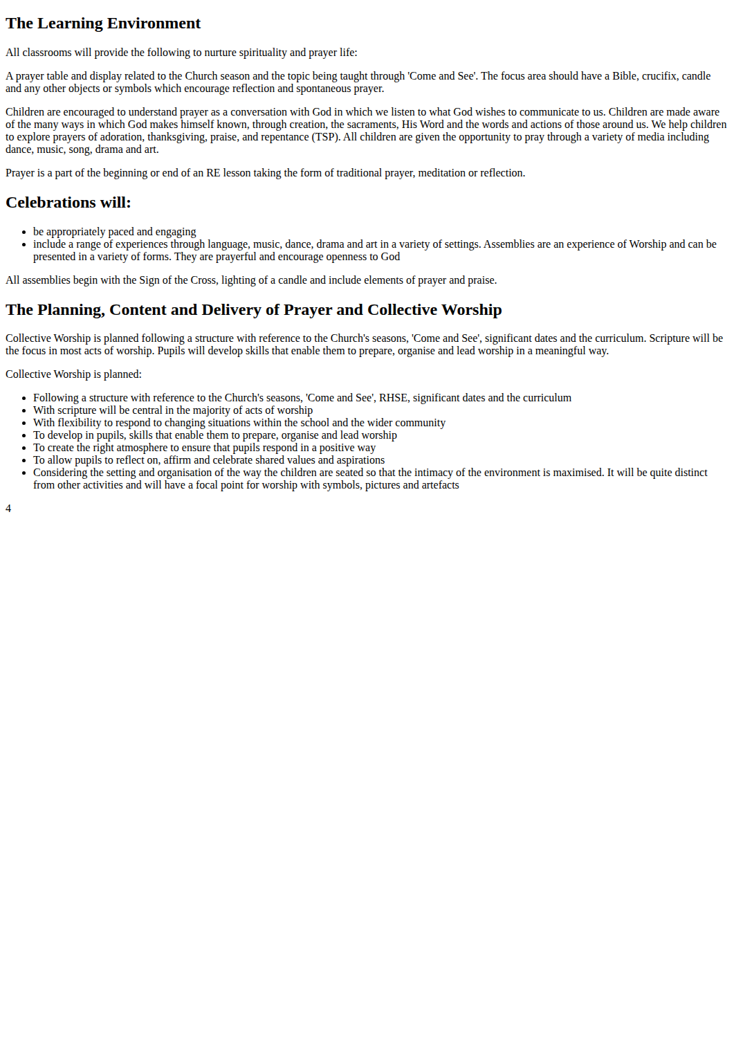The Learning Environment
All classrooms will provide the following to nurture spirituality and prayer life:
A prayer table and display related to the Church season and the topic being taught through 'Come and See'. The focus area should have a Bible, crucifix, candle and any other objects or symbols which encourage reflection and spontaneous prayer.
Children are encouraged to understand prayer as a conversation with God in which we listen to what God wishes to communicate to us. Children are made aware of the many ways in which God makes himself known, through creation, the sacraments, His Word and the words and actions of those around us. We help children to explore prayers of adoration, thanksgiving, praise, and repentance (TSP). All children are given the opportunity to pray through a variety of media including dance, music, song, drama and art.
Prayer is a part of the beginning or end of an RE lesson taking the form of traditional prayer, meditation or reflection.
Celebrations will:
be appropriately paced and engaging
include a range of experiences through language, music, dance, drama and art in a variety of settings. Assemblies are an experience of Worship and can be presented in a variety of forms. They are prayerful and encourage openness to God
All assemblies begin with the Sign of the Cross, lighting of a candle and include elements of prayer and praise.
The Planning, Content and Delivery of Prayer and Collective Worship
Collective Worship is planned following a structure with reference to the Church's seasons, 'Come and See', significant dates and the curriculum. Scripture will be the focus in most acts of worship. Pupils will develop skills that enable them to prepare, organise and lead worship in a meaningful way.
Collective Worship is planned:
Following a structure with reference to the Church's seasons, 'Come and See', RHSE, significant dates and the curriculum
With scripture will be central in the majority of acts of worship
With flexibility to respond to changing situations within the school and the wider community
To develop in pupils, skills that enable them to prepare, organise and lead worship
To create the right atmosphere to ensure that pupils respond in a positive way
To allow pupils to reflect on, affirm and celebrate shared values and aspirations
Considering the setting and organisation of the way the children are seated so that the intimacy of the environment is maximised. It will be quite distinct from other activities and will have a focal point for worship with symbols, pictures and artefacts
4